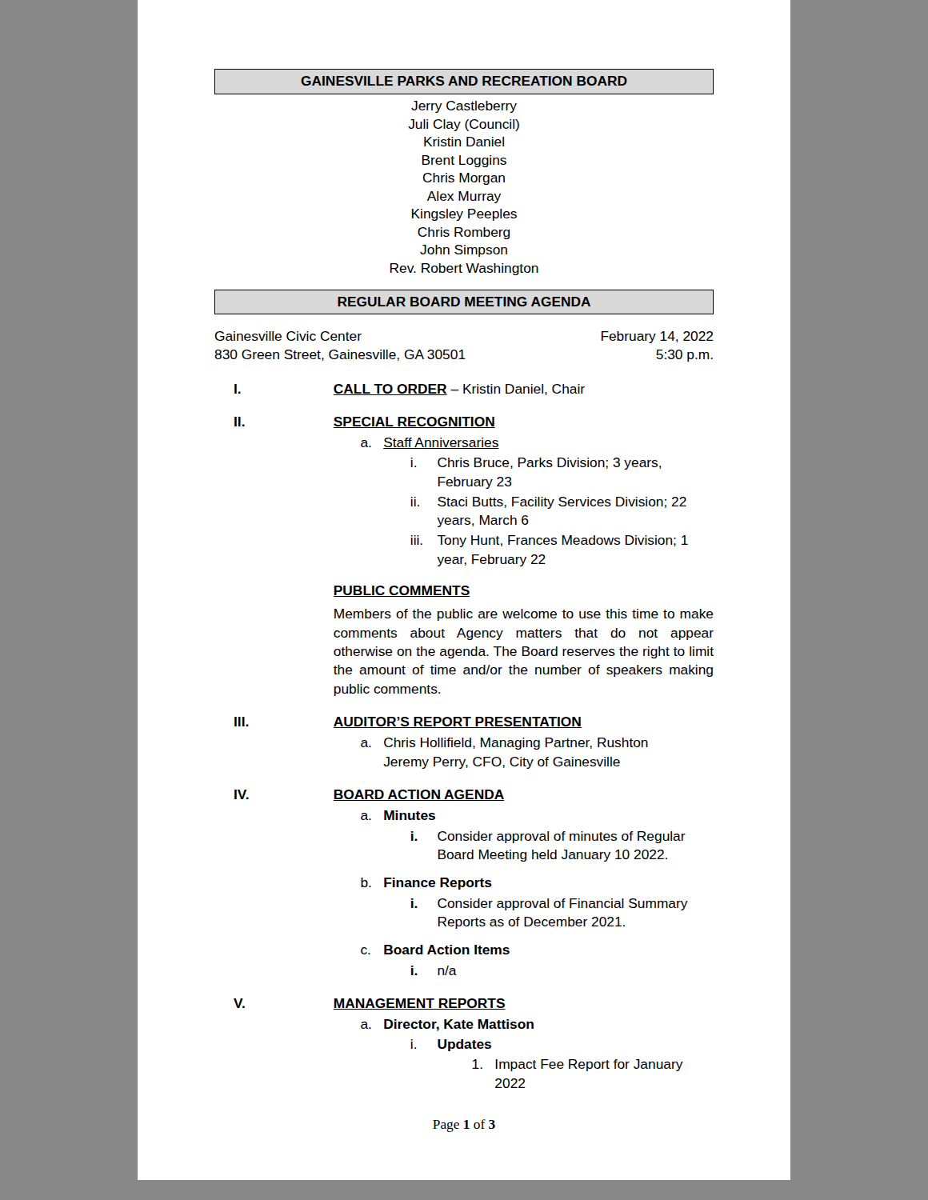GAINESVILLE PARKS AND RECREATION BOARD
Jerry Castleberry
Juli Clay (Council)
Kristin Daniel
Brent Loggins
Chris Morgan
Alex Murray
Kingsley Peeples
Chris Romberg
John Simpson
Rev. Robert Washington
REGULAR BOARD MEETING AGENDA
Gainesville Civic Center
830 Green Street, Gainesville, GA 30501
February 14, 2022
5:30 p.m.
I. Call to Order – Kristin Daniel, Chair
II. Special Recognition
a. Staff Anniversaries
i. Chris Bruce, Parks Division; 3 years, February 23
ii. Staci Butts, Facility Services Division; 22 years, March 6
iii. Tony Hunt, Frances Meadows Division; 1 year, February 22
Public Comments
Members of the public are welcome to use this time to make comments about Agency matters that do not appear otherwise on the agenda. The Board reserves the right to limit the amount of time and/or the number of speakers making public comments.
III. Auditor’s Report Presentation
a. Chris Hollifield, Managing Partner, Rushton
Jeremy Perry, CFO, City of Gainesville
IV. Board Action Agenda
a. Minutes
i. Consider approval of minutes of Regular Board Meeting held January 10 2022.
b. Finance Reports
i. Consider approval of Financial Summary Reports as of December 2021.
c. Board Action Items
i. n/a
V. Management Reports
a. Director, Kate Mattison
i. Updates
1. Impact Fee Report for January 2022
Page 1 of 3